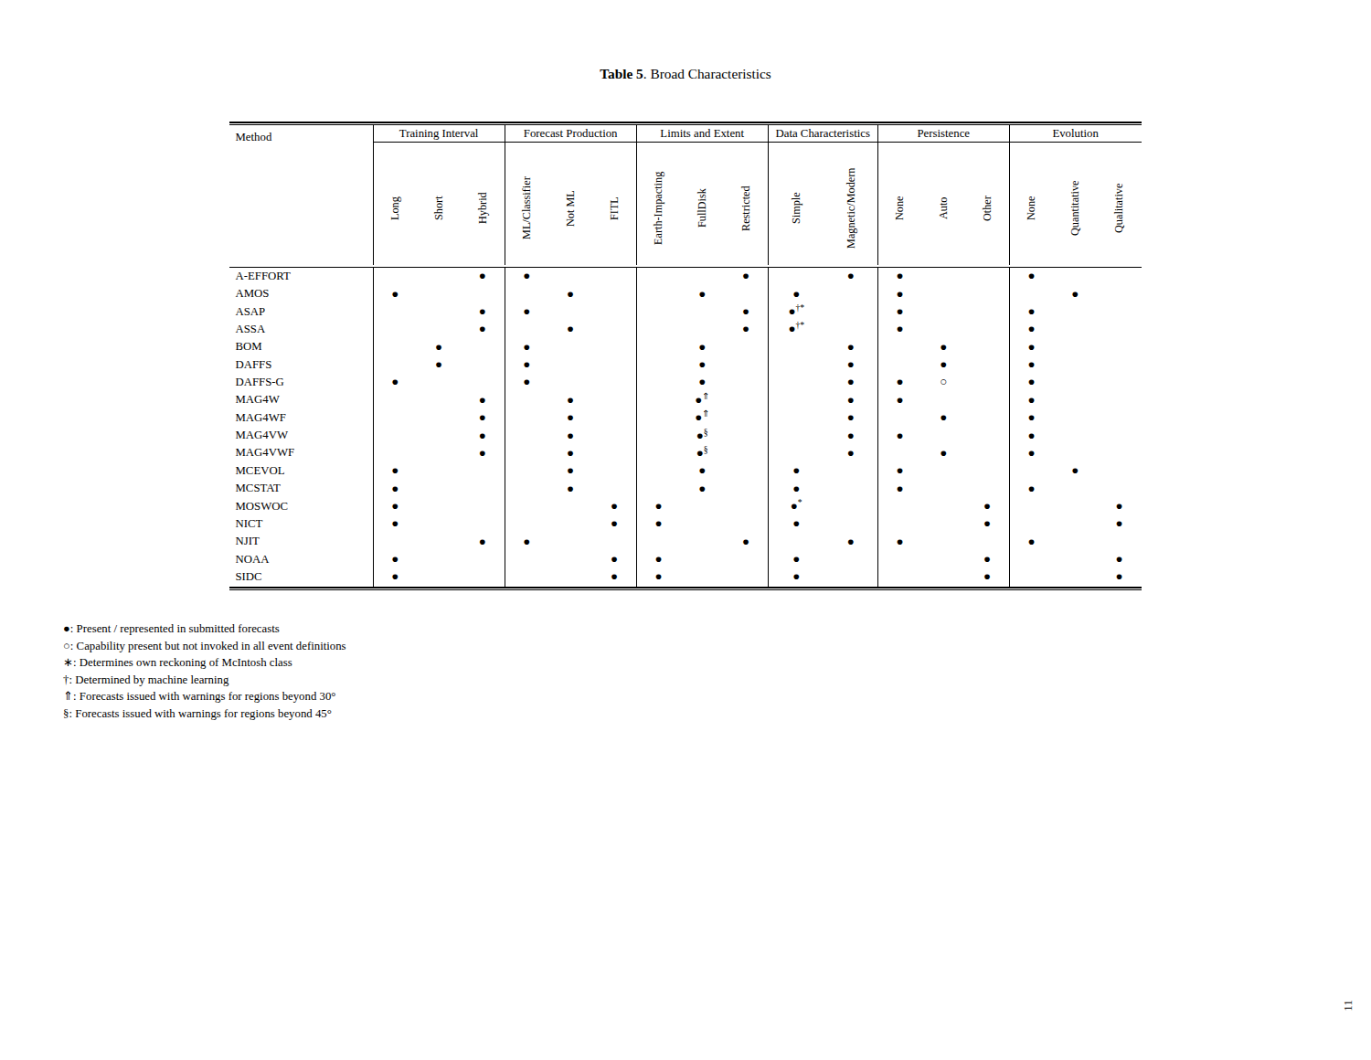Table 5. Broad Characteristics
| Method | Training Interval | Forecast Production | Limits and Extent | Data Characteristics | Persistence | Evolution |
| --- | --- | --- | --- | --- | --- | --- |
| Long | Short | Hybrid | ML/Classifier | Not ML | FITL | Earth-Impacting | FullDisk | Restricted | Simple | Magnetic/Modern | None | Auto | Other | None | Quantitative | Qualitative |
| A-EFFORT | | | ● | ● | | | | | ● | | ● | ● | | | ● | | |
| AMOS | ● | | | | ● | | | ● | | ● | | ● | | | | ● | |
| ASAP | | | ● | ● | | | | | ● | ● †* | | ● | | | ● | | |
| ASSA | | | ● | | ● | | | | ● | ● †* | | ● | | | ● | | |
| BOM | | ● | | ● | | | | ● | | | ● | | ● | | ● | | |
| DAFFS | | ● | | ● | | | | ● | | | ● | | ● | | ● | | |
| DAFFS-G | ● | | | ● | | | | ● | | | ● | ● | ○ | | ● | | |
| MAG4W | | | ● | | ● | | | ● ⇑ | | | ● | ● | | | ● | | |
| MAG4WF | | | ● | | ● | | | ● ⇑ | | | ● | | ● | | ● | | |
| MAG4VW | | | ● | | ● | | | ● § | | | ● | ● | | | ● | | |
| MAG4VWF | | | ● | | ● | | | ● § | | | ● | | ● | | ● | | |
| MCEVOL | ● | | | | ● | | | ● | | ● | | ● | | | | ● | |
| MCSTAT | ● | | | | ● | | | ● | | ● | | ● | | | ● | | |
| MOSWOC | ● | | | | | ● | ● | | | ● * | | | | ● | | | ● |
| NICT | ● | | | | | ● | ● | | | ● | | | | ● | | | ● |
| NJIT | | | ● | ● | | | | | ● | | ● | ● | | | ● | | |
| NOAA | ● | | | | | ● | ● | | | ● | | | | ● | | | ● |
| SIDC | ● | | | | | ● | ● | | | ● | | | | ● | | | ● |
●: Present / represented in submitted forecasts
○: Capability present but not invoked in all event definitions
∗: Determines own reckoning of McIntosh class
†: Determined by machine learning
⇑: Forecasts issued with warnings for regions beyond 30°
§: Forecasts issued with warnings for regions beyond 45°
11